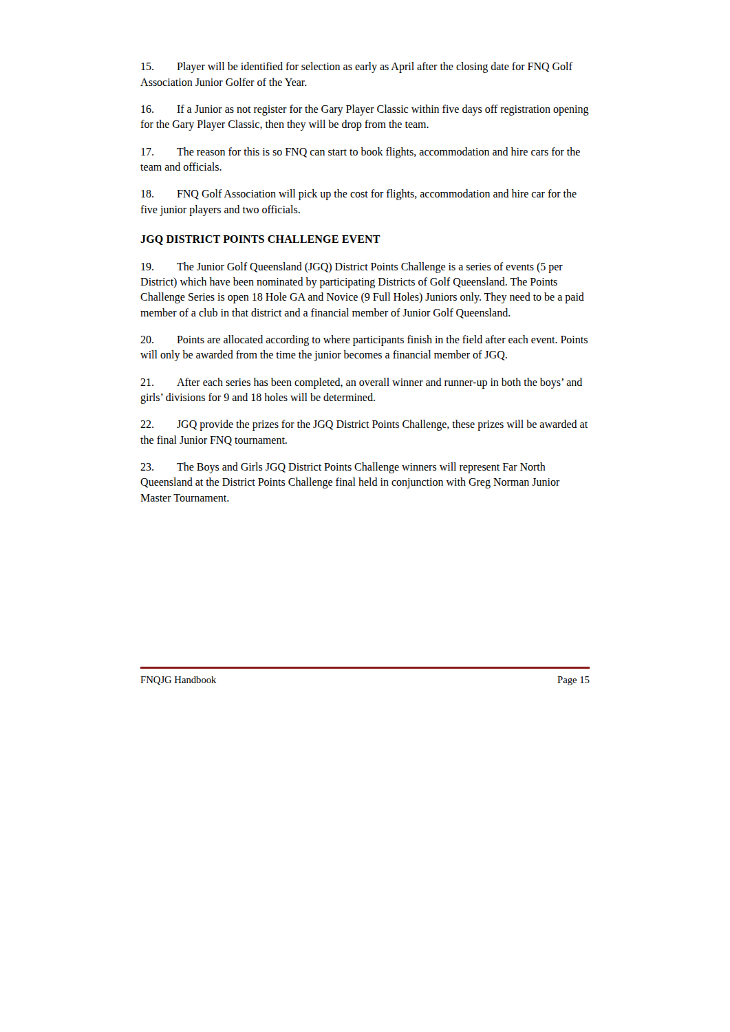15. Player will be identified for selection as early as April after the closing date for FNQ Golf Association Junior Golfer of the Year.
16. If a Junior as not register for the Gary Player Classic within five days off registration opening for the Gary Player Classic, then they will be drop from the team.
17. The reason for this is so FNQ can start to book flights, accommodation and hire cars for the team and officials.
18. FNQ Golf Association will pick up the cost for flights, accommodation and hire car for the five junior players and two officials.
JGQ DISTRICT POINTS CHALLENGE EVENT
19. The Junior Golf Queensland (JGQ) District Points Challenge is a series of events (5 per District) which have been nominated by participating Districts of Golf Queensland. The Points Challenge Series is open 18 Hole GA and Novice (9 Full Holes) Juniors only. They need to be a paid member of a club in that district and a financial member of Junior Golf Queensland.
20. Points are allocated according to where participants finish in the field after each event. Points will only be awarded from the time the junior becomes a financial member of JGQ.
21. After each series has been completed, an overall winner and runner-up in both the boys’ and girls’ divisions for 9 and 18 holes will be determined.
22. JGQ provide the prizes for the JGQ District Points Challenge, these prizes will be awarded at the final Junior FNQ tournament.
23. The Boys and Girls JGQ District Points Challenge winners will represent Far North Queensland at the District Points Challenge final held in conjunction with Greg Norman Junior Master Tournament.
FNQJG Handbook Page 15